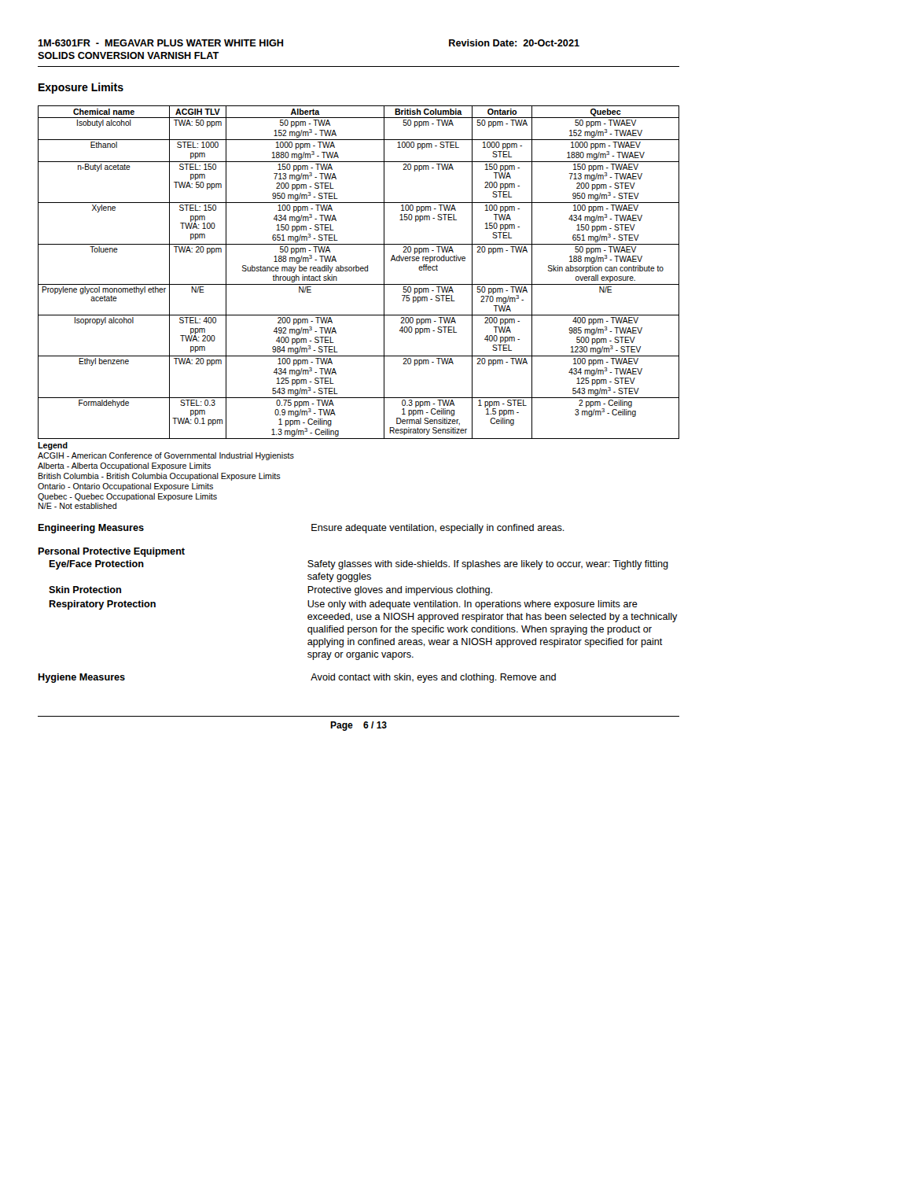1M-6301FR - MEGAVAR PLUS WATER WHITE HIGH
SOLIDS CONVERSION VARNISH FLAT
Revision Date: 20-Oct-2021
Exposure Limits
| Chemical name | ACGIH TLV | Alberta | British Columbia | Ontario | Quebec |
| --- | --- | --- | --- | --- | --- |
| Isobutyl alcohol | TWA: 50 ppm | 50 ppm - TWA 152 mg/m 3 - TWA | 50 ppm - TWA | 50 ppm - TWA | 50 ppm - TWAEV 152 mg/m 3 - TWAEV |
| Ethanol | STEL: 1000 ppm | 1000 ppm - TWA 1880 mg/m 3 - TWA | 1000 ppm - STEL | 1000 ppm - STEL | 1000 ppm - TWAEV 1880 mg/m 3 - TWAEV |
| n-Butyl acetate | STEL: 150 ppm TWA: 50 ppm | 150 ppm - TWA 713 mg/m 3 - TWA 200 ppm - STEL 950 mg/m 3 - STEL | 20 ppm - TWA | 150 ppm - TWA 200 ppm - STEL | 150 ppm - TWAEV 713 mg/m 3 - TWAEV 200 ppm - STEV 950 mg/m 3 - STEV |
| Xylene | STEL: 150 ppm TWA: 100 ppm | 100 ppm - TWA 434 mg/m 3 - TWA 150 ppm - STEL 651 mg/m 3 - STEL | 100 ppm - TWA 150 ppm - STEL | 100 ppm - TWA 150 ppm - STEL | 100 ppm - TWAEV 434 mg/m 3 - TWAEV 150 ppm - STEV 651 mg/m 3 - STEV |
| Toluene | TWA: 20 ppm | 50 ppm - TWA 188 mg/m 3 - TWA Substance may be readily absorbed through intact skin | 20 ppm - TWA Adverse reproductive effect | 20 ppm - TWA | 50 ppm - TWAEV 188 mg/m 3 - TWAEV Skin absorption can contribute to overall exposure. |
| Propylene glycol monomethyl ether acetate | N/E | N/E | 50 ppm - TWA 75 ppm - STEL | 50 ppm - TWA 270 mg/m 3 - TWA | N/E |
| Isopropyl alcohol | STEL: 400 ppm TWA: 200 ppm | 200 ppm - TWA 492 mg/m 3 - TWA 400 ppm - STEL 984 mg/m 3 - STEL | 200 ppm - TWA 400 ppm - STEL | 200 ppm - TWA 400 ppm - STEL | 400 ppm - TWAEV 985 mg/m 3 - TWAEV 500 ppm - STEV 1230 mg/m 3 - STEV |
| Ethyl benzene | TWA: 20 ppm | 100 ppm - TWA 434 mg/m 3 - TWA 125 ppm - STEL 543 mg/m 3 - STEL | 20 ppm - TWA | 20 ppm - TWA | 100 ppm - TWAEV 434 mg/m 3 - TWAEV 125 ppm - STEV 543 mg/m 3 - STEV |
| Formaldehyde | STEL: 0.3 ppm TWA: 0.1 ppm | 0.75 ppm - TWA 0.9 mg/m 3 - TWA 1 ppm - Ceiling 1.3 mg/m 3 - Ceiling | 0.3 ppm - TWA 1 ppm - Ceiling Dermal Sensitizer, Respiratory Sensitizer | 1 ppm - STEL 1.5 ppm - Ceiling | 2 ppm - Ceiling 3 mg/m 3 - Ceiling |
Legend
ACGIH - American Conference of Governmental Industrial Hygienists
Alberta - Alberta Occupational Exposure Limits
British Columbia - British Columbia Occupational Exposure Limits
Ontario - Ontario Occupational Exposure Limits
Quebec - Quebec Occupational Exposure Limits
N/E - Not established
Engineering Measures
Ensure adequate ventilation, especially in confined areas.
Personal Protective Equipment
Eye/Face Protection
Safety glasses with side-shields. If splashes are likely to occur, wear: Tightly fitting safety goggles
Skin Protection
Protective gloves and impervious clothing.
Respiratory Protection
Use only with adequate ventilation. In operations where exposure limits are exceeded, use a NIOSH approved respirator that has been selected by a technically qualified person for the specific work conditions. When spraying the product or applying in confined areas, wear a NIOSH approved respirator specified for paint spray or organic vapors.
Hygiene Measures
Avoid contact with skin, eyes and clothing. Remove and
Page 6 / 13